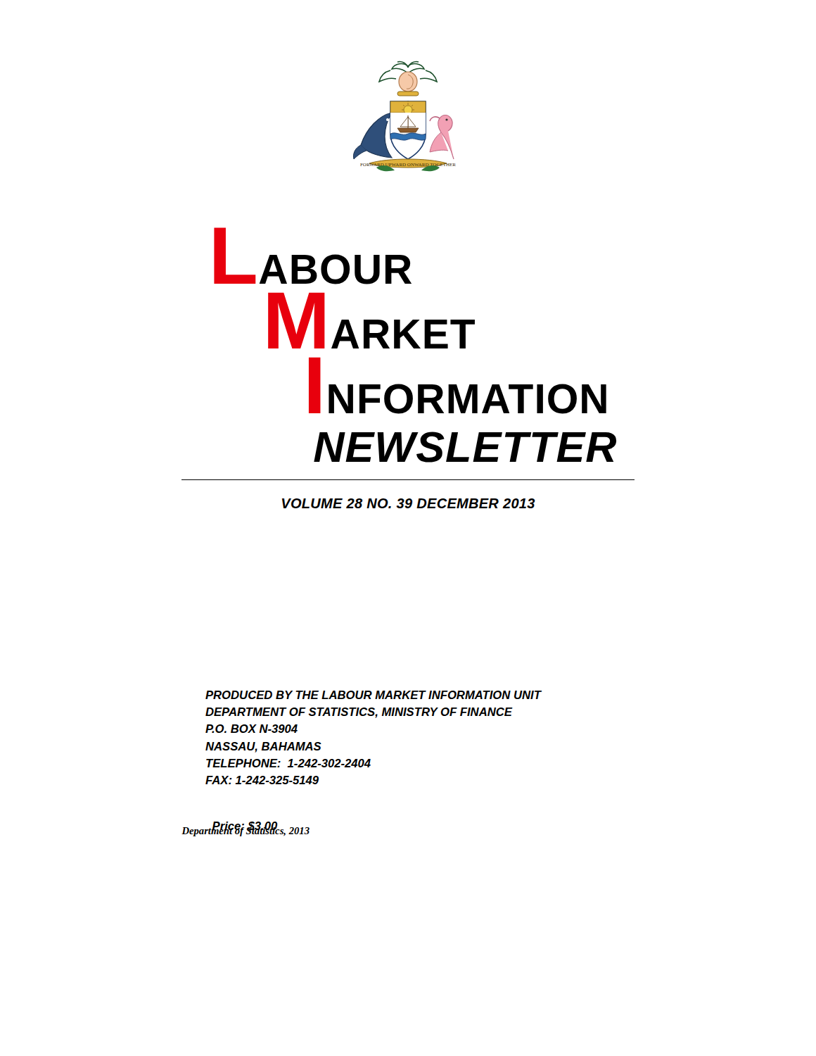FORWARD UPWARD ONWARD TOGETHER
LABOUR
MARKET
INFORMATION
NEWSLETTER
VOLUME 28 NO. 39 DECEMBER 2013
PRODUCED BY THE LABOUR MARKET INFORMATION UNIT
DEPARTMENT OF STATISTICS, MINISTRY OF FINANCE
P.O. BOX N-3904
NASSAU, BAHAMAS
TELEPHONE: 1-242-302-2404
FAX: 1-242-325-5149
Price: $3.00
Department of Statistics, 2013